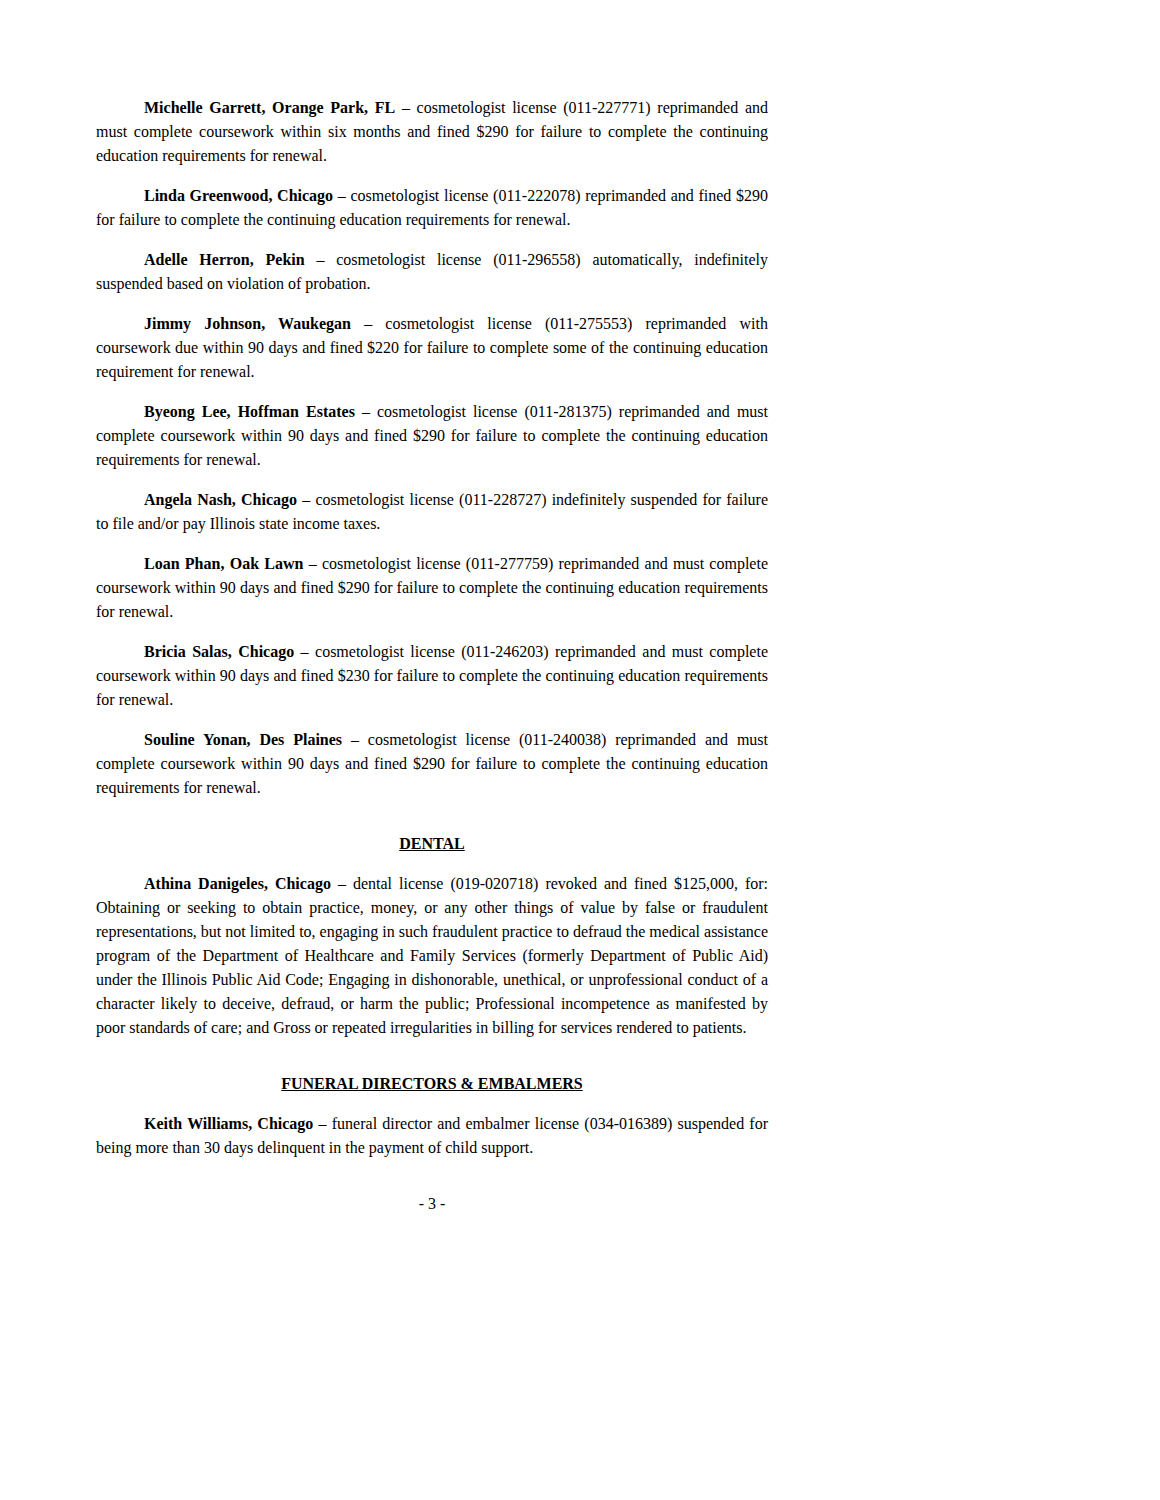Michelle Garrett, Orange Park, FL – cosmetologist license (011-227771) reprimanded and must complete coursework within six months and fined $290 for failure to complete the continuing education requirements for renewal.
Linda Greenwood, Chicago – cosmetologist license (011-222078) reprimanded and fined $290 for failure to complete the continuing education requirements for renewal.
Adelle Herron, Pekin – cosmetologist license (011-296558) automatically, indefinitely suspended based on violation of probation.
Jimmy Johnson, Waukegan – cosmetologist license (011-275553) reprimanded with coursework due within 90 days and fined $220 for failure to complete some of the continuing education requirement for renewal.
Byeong Lee, Hoffman Estates – cosmetologist license (011-281375) reprimanded and must complete coursework within 90 days and fined $290 for failure to complete the continuing education requirements for renewal.
Angela Nash, Chicago – cosmetologist license (011-228727) indefinitely suspended for failure to file and/or pay Illinois state income taxes.
Loan Phan, Oak Lawn – cosmetologist license (011-277759) reprimanded and must complete coursework within 90 days and fined $290 for failure to complete the continuing education requirements for renewal.
Bricia Salas, Chicago – cosmetologist license (011-246203) reprimanded and must complete coursework within 90 days and fined $230 for failure to complete the continuing education requirements for renewal.
Souline Yonan, Des Plaines – cosmetologist license (011-240038) reprimanded and must complete coursework within 90 days and fined $290 for failure to complete the continuing education requirements for renewal.
DENTAL
Athina Danigeles, Chicago – dental license (019-020718) revoked and fined $125,000, for: Obtaining or seeking to obtain practice, money, or any other things of value by false or fraudulent representations, but not limited to, engaging in such fraudulent practice to defraud the medical assistance program of the Department of Healthcare and Family Services (formerly Department of Public Aid) under the Illinois Public Aid Code; Engaging in dishonorable, unethical, or unprofessional conduct of a character likely to deceive, defraud, or harm the public; Professional incompetence as manifested by poor standards of care; and Gross or repeated irregularities in billing for services rendered to patients.
FUNERAL DIRECTORS & EMBALMERS
Keith Williams, Chicago – funeral director and embalmer license (034-016389) suspended for being more than 30 days delinquent in the payment of child support.
- 3 -